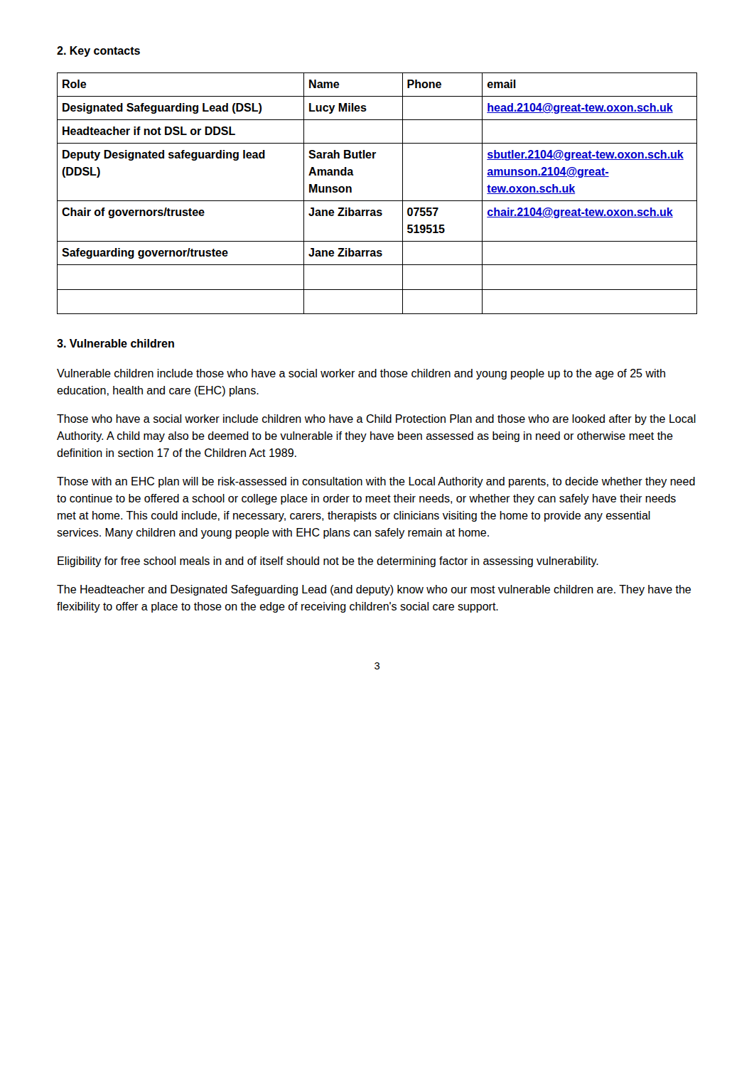2. Key contacts
| Role | Name | Phone | email |
| --- | --- | --- | --- |
| Designated Safeguarding Lead (DSL) | Lucy Miles | | head.2104@great-tew.oxon.sch.uk |
| Headteacher if not DSL or DDSL | | | |
| Deputy Designated safeguarding lead (DDSL) | Sarah Butler Amanda Munson | | sbutler.2104@great-tew.oxon.sch.uk amunson.2104@great-tew.oxon.sch.uk |
| Chair of governors/trustee | Jane Zibarras | 07557 519515 | chair.2104@great-tew.oxon.sch.uk |
| Safeguarding governor/trustee | Jane Zibarras | | |
3. Vulnerable children
Vulnerable children include those who have a social worker and those children and young people up to the age of 25 with education, health and care (EHC) plans.
Those who have a social worker include children who have a Child Protection Plan and those who are looked after by the Local Authority. A child may also be deemed to be vulnerable if they have been assessed as being in need or otherwise meet the definition in section 17 of the Children Act 1989.
Those with an EHC plan will be risk-assessed in consultation with the Local Authority and parents, to decide whether they need to continue to be offered a school or college place in order to meet their needs, or whether they can safely have their needs met at home. This could include, if necessary, carers, therapists or clinicians visiting the home to provide any essential services. Many children and young people with EHC plans can safely remain at home.
Eligibility for free school meals in and of itself should not be the determining factor in assessing vulnerability.
The Headteacher and Designated Safeguarding Lead (and deputy) know who our most vulnerable children are. They have the flexibility to offer a place to those on the edge of receiving children's social care support.
3